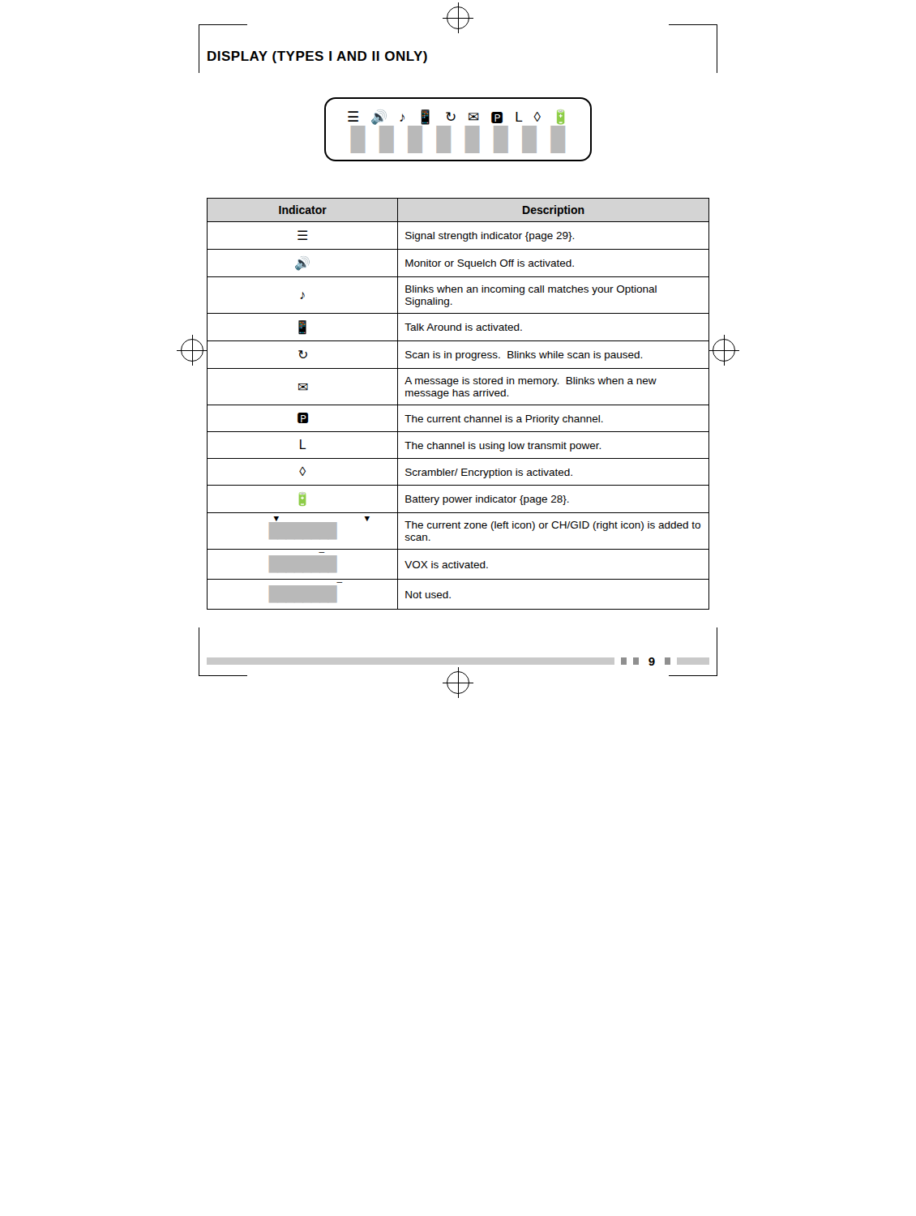DISPLAY (TYPES I AND II ONLY)
☰ 🔊 ♪ 📱 ↻ ✉ 🅿 L ◊ 🔋
████ ████
| Indicator | Description |
| --- | --- |
| ☰ | Signal strength indicator {page 29}. |
| 🔊 | Monitor or Squelch Off is activated. |
| ♪ | Blinks when an incoming call matches your Optional Signaling. |
| 📱 | Talk Around is activated. |
| ↻ | Scan is in progress. Blinks while scan is paused. |
| ✉ | A message is stored in memory. Blinks when a new message has arrived. |
| 🅿 | The current channel is a Priority channel. |
| L | The channel is using low transmit power. |
| ◊ | Scrambler/ Encryption is activated. |
| 🔋 | Battery power indicator {page 28}. |
| ▼ ▼ ████████ | The current zone (left icon) or CH/GID (right icon) is added to scan. |
| — ████████ | VOX is activated. |
| — ████████ | Not used. |
9